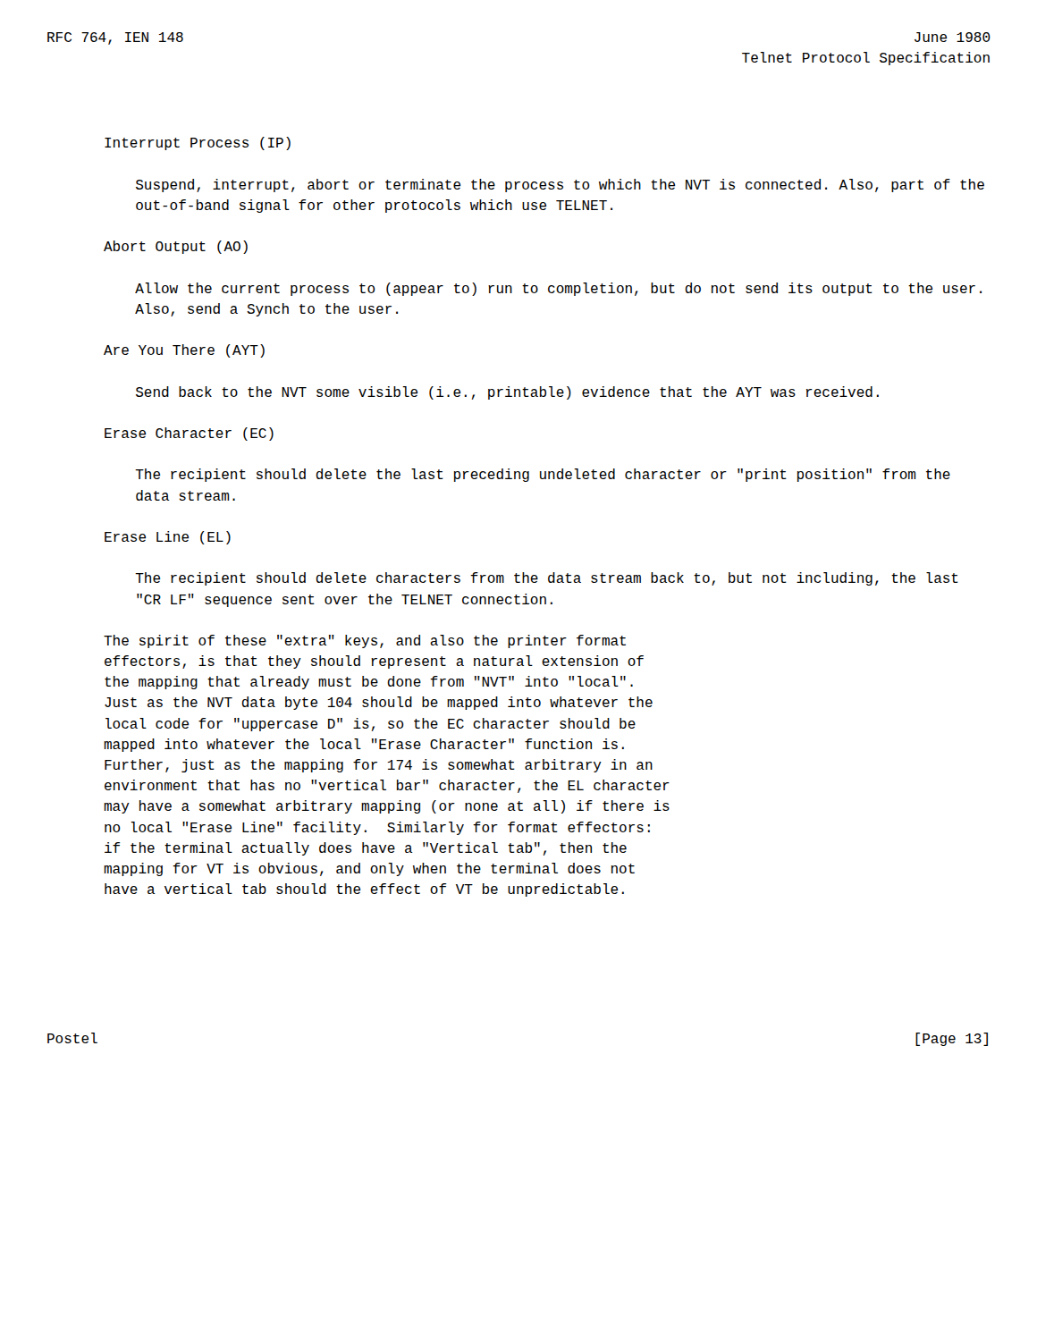RFC 764, IEN 148
June 1980 Telnet Protocol Specification
Interrupt Process (IP)
Suspend, interrupt, abort or terminate the process to which the NVT is connected. Also, part of the out-of-band signal for other protocols which use TELNET.
Abort Output (AO)
Allow the current process to (appear to) run to completion, but do not send its output to the user. Also, send a Synch to the user.
Are You There (AYT)
Send back to the NVT some visible (i.e., printable) evidence that the AYT was received.
Erase Character (EC)
The recipient should delete the last preceding undeleted character or "print position" from the data stream.
Erase Line (EL)
The recipient should delete characters from the data stream back to, but not including, the last "CR LF" sequence sent over the TELNET connection.
The spirit of these "extra" keys, and also the printer format
effectors, is that they should represent a natural extension of
the mapping that already must be done from "NVT" into "local".
Just as the NVT data byte 104 should be mapped into whatever the
local code for "uppercase D" is, so the EC character should be
mapped into whatever the local "Erase Character" function is.
Further, just as the mapping for 174 is somewhat arbitrary in an
environment that has no "vertical bar" character, the EL character
may have a somewhat arbitrary mapping (or none at all) if there is
no local "Erase Line" facility.  Similarly for format effectors:
if the terminal actually does have a "Vertical tab", then the
mapping for VT is obvious, and only when the terminal does not
have a vertical tab should the effect of VT be unpredictable.
Postel
[Page 13]